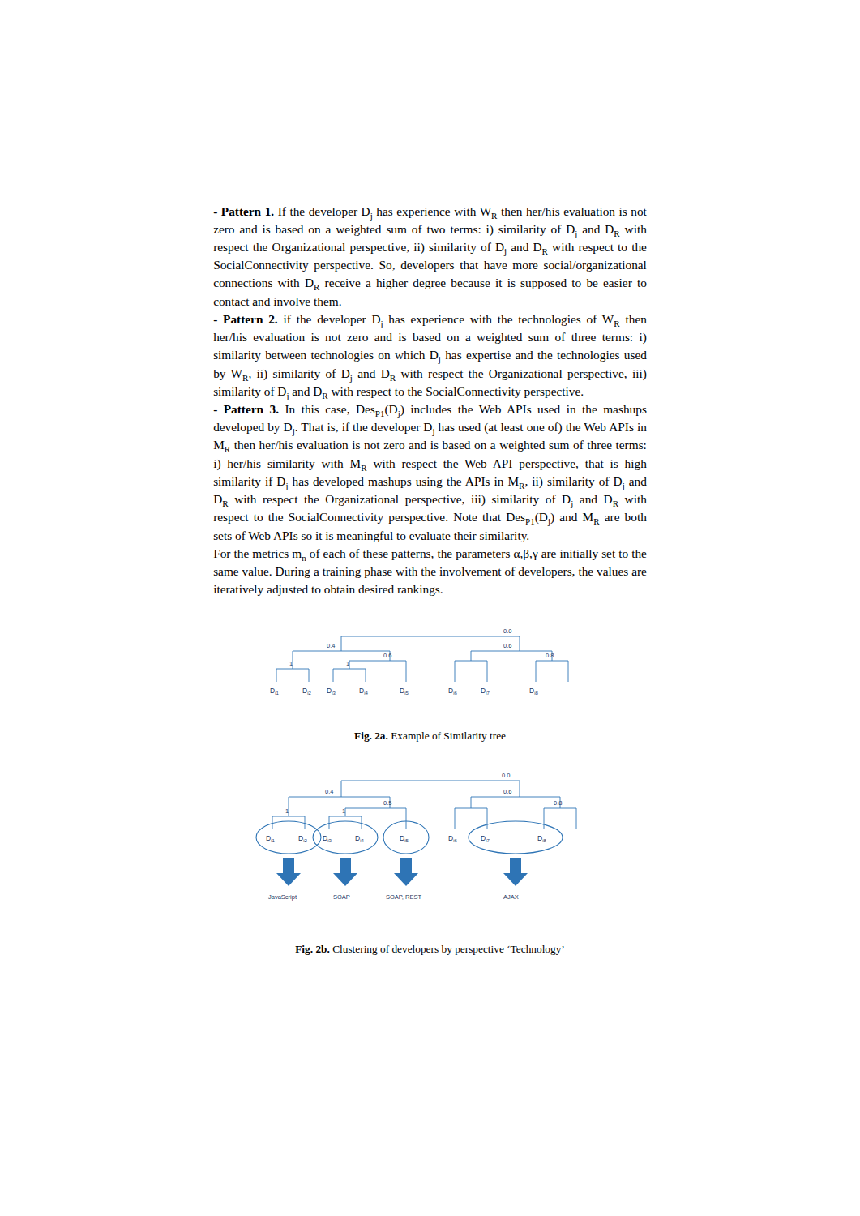- Pattern 1. If the developer Dj has experience with WR then her/his evaluation is not zero and is based on a weighted sum of two terms: i) similarity of Dj and DR with respect the Organizational perspective, ii) similarity of Dj and DR with respect to the SocialConnectivity perspective. So, developers that have more social/organizational connections with DR receive a higher degree because it is supposed to be easier to contact and involve them.
- Pattern 2. if the developer Dj has experience with the technologies of WR then her/his evaluation is not zero and is based on a weighted sum of three terms: i) similarity between technologies on which Dj has expertise and the technologies used by WR, ii) similarity of Dj and DR with respect the Organizational perspective, iii) similarity of Dj and DR with respect to the SocialConnectivity perspective.
- Pattern 3. In this case, DesP1(Dj) includes the Web APIs used in the mashups developed by Dj. That is, if the developer Dj has used (at least one of) the Web APIs in MR then her/his evaluation is not zero and is based on a weighted sum of three terms: i) her/his similarity with MR with respect the Web API perspective, that is high similarity if Dj has developed mashups using the APIs in MR, ii) similarity of Dj and DR with respect the Organizational perspective, iii) similarity of Dj and DR with respect to the SocialConnectivity perspective. Note that DesP1(Dj) and MR are both sets of Web APIs so it is meaningful to evaluate their similarity.
For the metrics mn of each of these patterns, the parameters α,β,γ are initially set to the same value. During a training phase with the involvement of developers, the values are iteratively adjusted to obtain desired rankings.
0.0 0.4 1 0.6 1 0.6 0.8 Di1 Di2 Di3 Di4 Di5 Di6 Di7 Di8
Fig. 2a. Example of Similarity tree
0.0 0.4 1 0.5 1 0.6 0.8 Di1 Di2 Di3 Di4 Di5 Di6 Di7 Di8 JavaScript SOAP SOAP, REST AJAX
Fig. 2b. Clustering of developers by perspective ‘Technology’